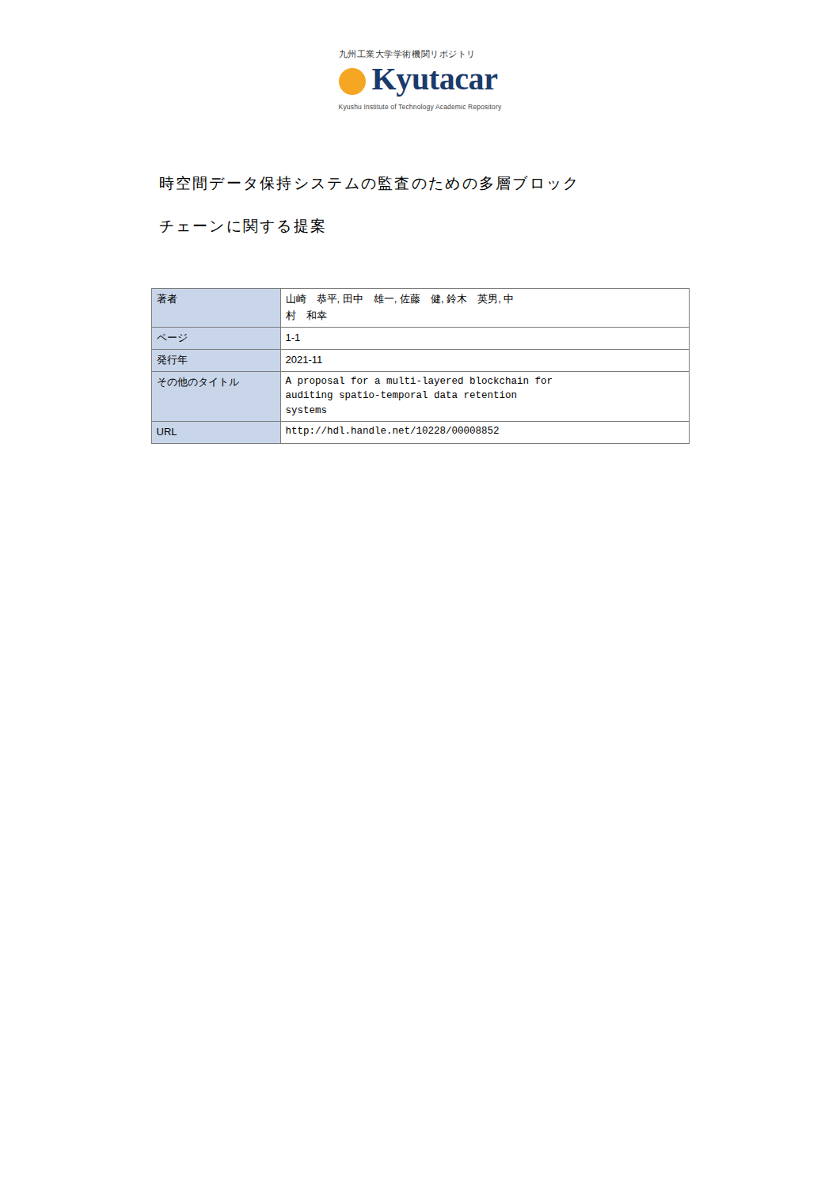九州工業大学学術機関リポジトリ
Kyutacar
Kyushu Institute of Technology Academic Repository
時空間データ保持システムの監査のための多層ブロック
チェーンに関する提案
| 著者 | 山崎 恭平, 田中 雄一, 佐藤 健, 鈴木 英男, 中 村 和幸 |
| ページ | 1-1 |
| 発行年 | 2021-11 |
| その他のタイトル | A proposal for a multi-layered blockchain for auditing spatio-temporal data retention systems |
| URL | http://hdl.handle.net/10228/00008852 |